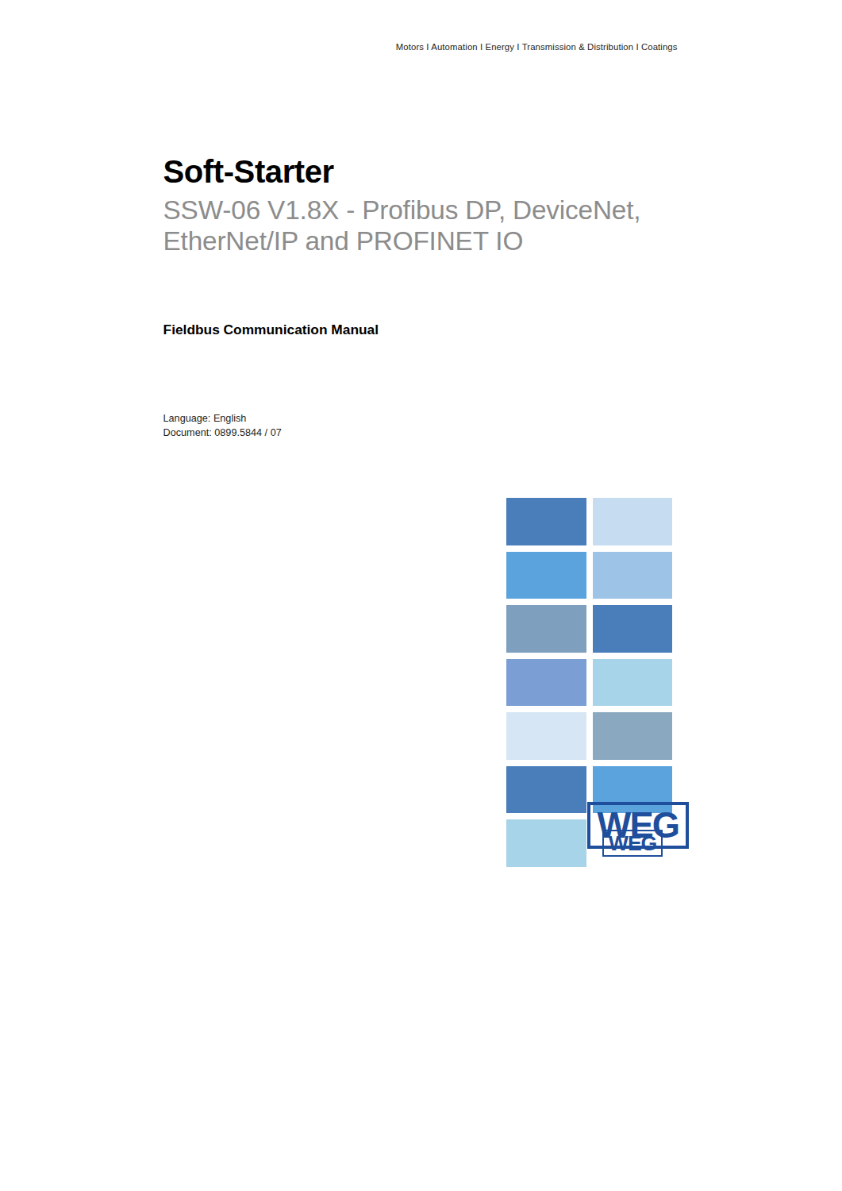Motors I Automation I Energy I Transmission & Distribution I Coatings
Soft-Starter
SSW-06 V1.8X - Profibus DP, DeviceNet,
EtherNet/IP and PROFINET IO
Fieldbus Communication Manual
Language: English
Document: 0899.5844 / 07
| | WEG |
WEG